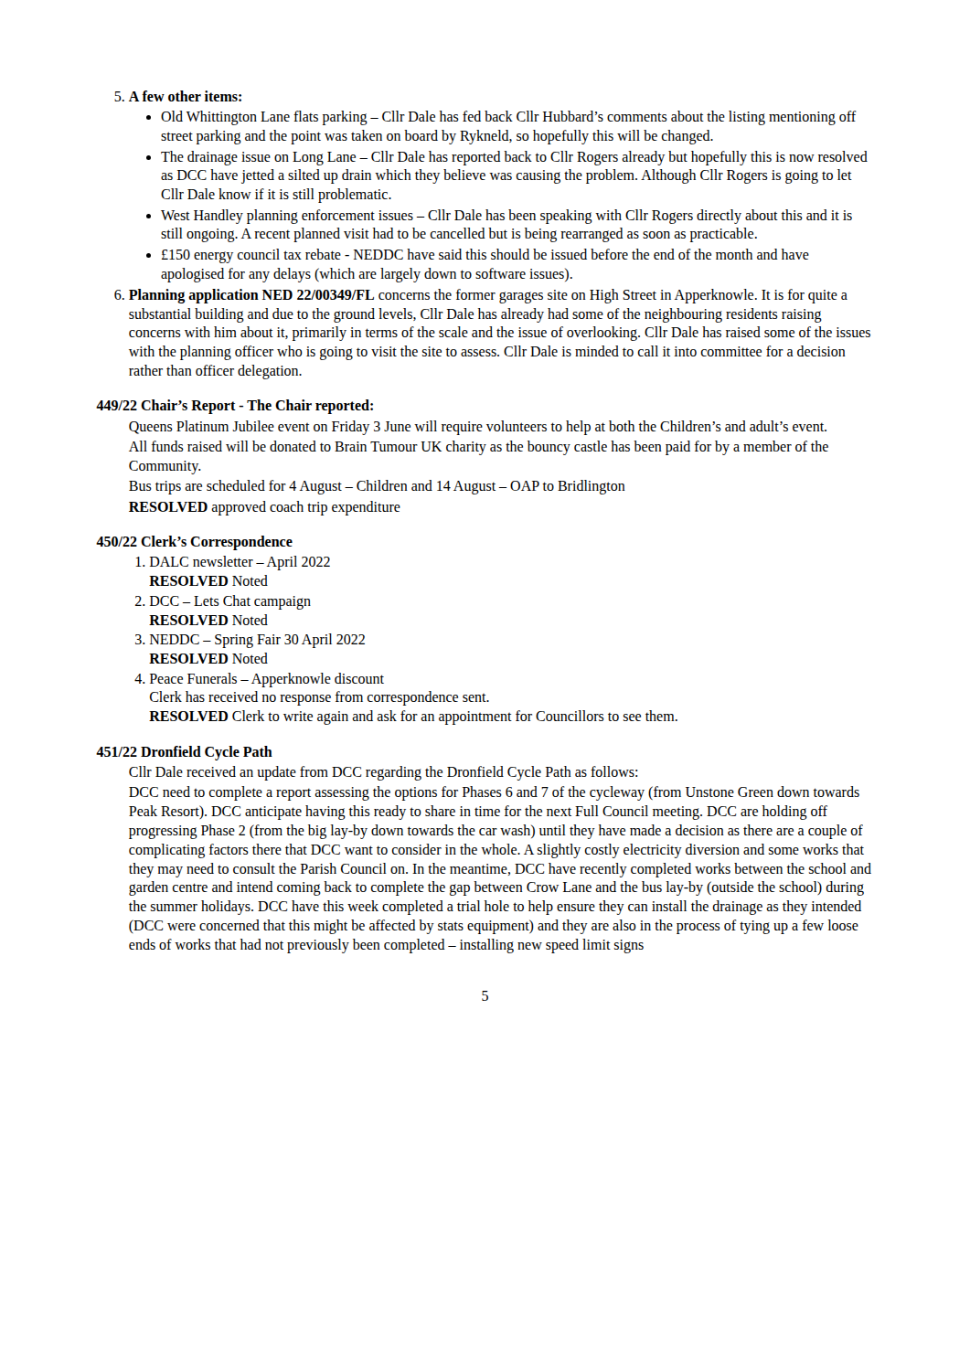A few other items:
Old Whittington Lane flats parking – Cllr Dale has fed back Cllr Hubbard’s comments about the listing mentioning off street parking and the point was taken on board by Rykneld, so hopefully this will be changed.
The drainage issue on Long Lane – Cllr Dale has reported back to Cllr Rogers already but hopefully this is now resolved as DCC have jetted a silted up drain which they believe was causing the problem. Although Cllr Rogers is going to let Cllr Dale know if it is still problematic.
West Handley planning enforcement issues – Cllr Dale has been speaking with Cllr Rogers directly about this and it is still ongoing. A recent planned visit had to be cancelled but is being rearranged as soon as practicable.
£150 energy council tax rebate - NEDDC have said this should be issued before the end of the month and have apologised for any delays (which are largely down to software issues).
Planning application NED 22/00349/FL concerns the former garages site on High Street in Apperknowle. It is for quite a substantial building and due to the ground levels, Cllr Dale has already had some of the neighbouring residents raising concerns with him about it, primarily in terms of the scale and the issue of overlooking. Cllr Dale has raised some of the issues with the planning officer who is going to visit the site to assess. Cllr Dale is minded to call it into committee for a decision rather than officer delegation.
449/22 Chair’s Report - The Chair reported:
Queens Platinum Jubilee event on Friday 3 June will require volunteers to help at both the Children’s and adult’s event.
All funds raised will be donated to Brain Tumour UK charity as the bouncy castle has been paid for by a member of the Community.
Bus trips are scheduled for 4 August – Children and 14 August – OAP to Bridlington
RESOLVED approved coach trip expenditure
450/22 Clerk’s Correspondence
DALC newsletter – April 2022
RESOLVED Noted
DCC – Lets Chat campaign
RESOLVED Noted
NEDDC – Spring Fair 30 April 2022
RESOLVED Noted
Peace Funerals – Apperknowle discount
Clerk has received no response from correspondence sent.
RESOLVED Clerk to write again and ask for an appointment for Councillors to see them.
451/22 Dronfield Cycle Path
Cllr Dale received an update from DCC regarding the Dronfield Cycle Path as follows:
DCC need to complete a report assessing the options for Phases 6 and 7 of the cycleway (from Unstone Green down towards Peak Resort). DCC anticipate having this ready to share in time for the next Full Council meeting. DCC are holding off progressing Phase 2 (from the big lay-by down towards the car wash) until they have made a decision as there are a couple of complicating factors there that DCC want to consider in the whole. A slightly costly electricity diversion and some works that they may need to consult the Parish Council on. In the meantime, DCC have recently completed works between the school and garden centre and intend coming back to complete the gap between Crow Lane and the bus lay-by (outside the school) during the summer holidays. DCC have this week completed a trial hole to help ensure they can install the drainage as they intended (DCC were concerned that this might be affected by stats equipment) and they are also in the process of tying up a few loose ends of works that had not previously been completed – installing new speed limit signs
5